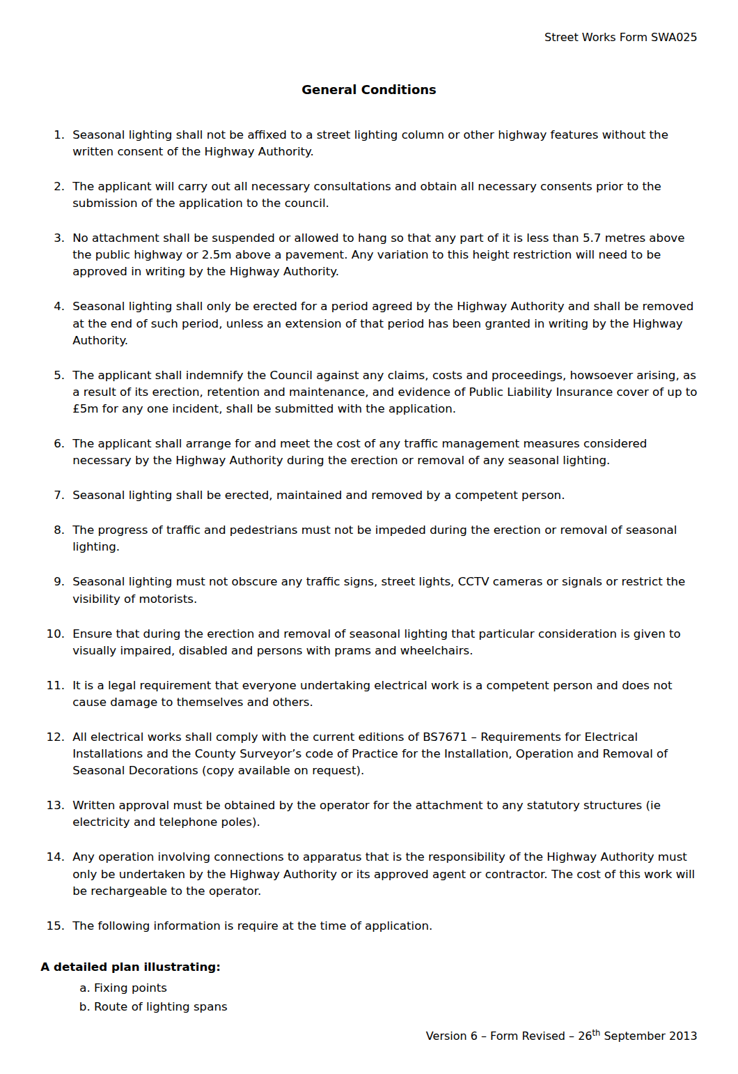Street Works Form SWA025
General Conditions
Seasonal lighting shall not be affixed to a street lighting column or other highway features without the written consent of the Highway Authority.
The applicant will carry out all necessary consultations and obtain all necessary consents prior to the submission of the application to the council.
No attachment shall be suspended or allowed to hang so that any part of it is less than 5.7 metres above the public highway or 2.5m above a pavement. Any variation to this height restriction will need to be approved in writing by the Highway Authority.
Seasonal lighting shall only be erected for a period agreed by the Highway Authority and shall be removed at the end of such period, unless an extension of that period has been granted in writing by the Highway Authority.
The applicant shall indemnify the Council against any claims, costs and proceedings, howsoever arising, as a result of its erection, retention and maintenance, and evidence of Public Liability Insurance cover of up to £5m for any one incident, shall be submitted with the application.
The applicant shall arrange for and meet the cost of any traffic management measures considered necessary by the Highway Authority during the erection or removal of any seasonal lighting.
Seasonal lighting shall be erected, maintained and removed by a competent person.
The progress of traffic and pedestrians must not be impeded during the erection or removal of seasonal lighting.
Seasonal lighting must not obscure any traffic signs, street lights, CCTV cameras or signals or restrict the visibility of motorists.
Ensure that during the erection and removal of seasonal lighting that particular consideration is given to visually impaired, disabled and persons with prams and wheelchairs.
It is a legal requirement that everyone undertaking electrical work is a competent person and does not cause damage to themselves and others.
All electrical works shall comply with the current editions of BS7671 – Requirements for Electrical Installations and the County Surveyor’s code of Practice for the Installation, Operation and Removal of Seasonal Decorations (copy available on request).
Written approval must be obtained by the operator for the attachment to any statutory structures (ie electricity and telephone poles).
Any operation involving connections to apparatus that is the responsibility of the Highway Authority must only be undertaken by the Highway Authority or its approved agent or contractor. The cost of this work will be rechargeable to the operator.
The following information is require at the time of application.
A detailed plan illustrating:
Fixing points
Route of lighting spans
Version 6 – Form Revised – 26th September 2013